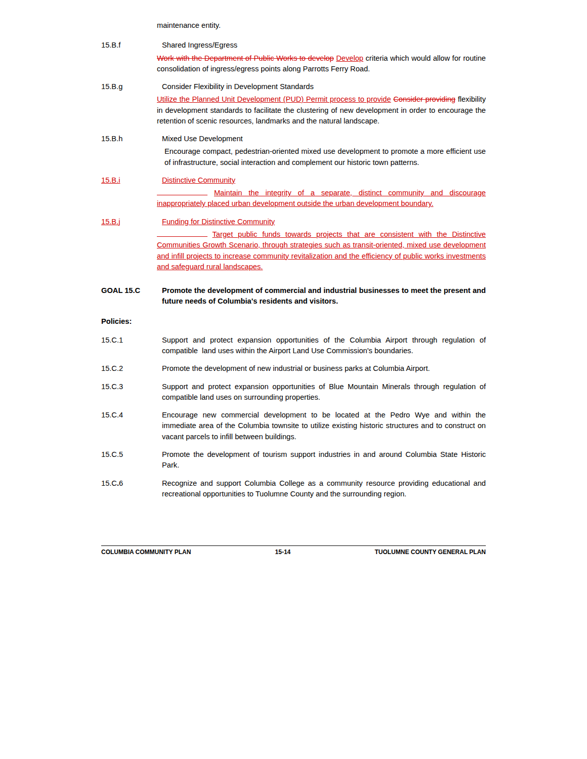maintenance entity.
15.B.f
Shared Ingress/Egress
Work with the Department of Public Works to develop Develop criteria which would allow for routine consolidation of ingress/egress points along Parrotts Ferry Road.
15.B.g
Consider Flexibility in Development Standards
Utilize the Planned Unit Development (PUD) Permit process to provide Consider providing flexibility in development standards to facilitate the clustering of new development in order to encourage the retention of scenic resources, landmarks and the natural landscape.
15.B.h
Mixed Use Development
Encourage compact, pedestrian-oriented mixed use development to promote a more efficient use of infrastructure, social interaction and complement our historic town patterns.
15.B.i
Distinctive Community
Maintain the integrity of a separate, distinct community and discourage inappropriately placed urban development outside the urban development boundary.
15.B.j
Funding for Distinctive Community
Target public funds towards projects that are consistent with the Distinctive Communities Growth Scenario, through strategies such as transit-oriented, mixed use development and infill projects to increase community revitalization and the efficiency of public works investments and safeguard rural landscapes.
GOAL 15.C
Promote the development of commercial and industrial businesses to meet the present and future needs of Columbia's residents and visitors.
Policies:
15.C.1
Support and protect expansion opportunities of the Columbia Airport through regulation of compatible land uses within the Airport Land Use Commission's boundaries.
15.C.2
Promote the development of new industrial or business parks at Columbia Airport.
15.C.3
Support and protect expansion opportunities of Blue Mountain Minerals through regulation of compatible land uses on surrounding properties.
15.C.4
Encourage new commercial development to be located at the Pedro Wye and within the immediate area of the Columbia townsite to utilize existing historic structures and to construct on vacant parcels to infill between buildings.
15.C.5
Promote the development of tourism support industries in and around Columbia State Historic Park.
15.C. 6
Recognize and support Columbia College as a community resource providing educational and recreational opportunities to Tuolumne County and the surrounding region.
COLUMBIA COMMUNITY PLAN
15-14
TUOLUMNE COUNTY GENERAL PLAN